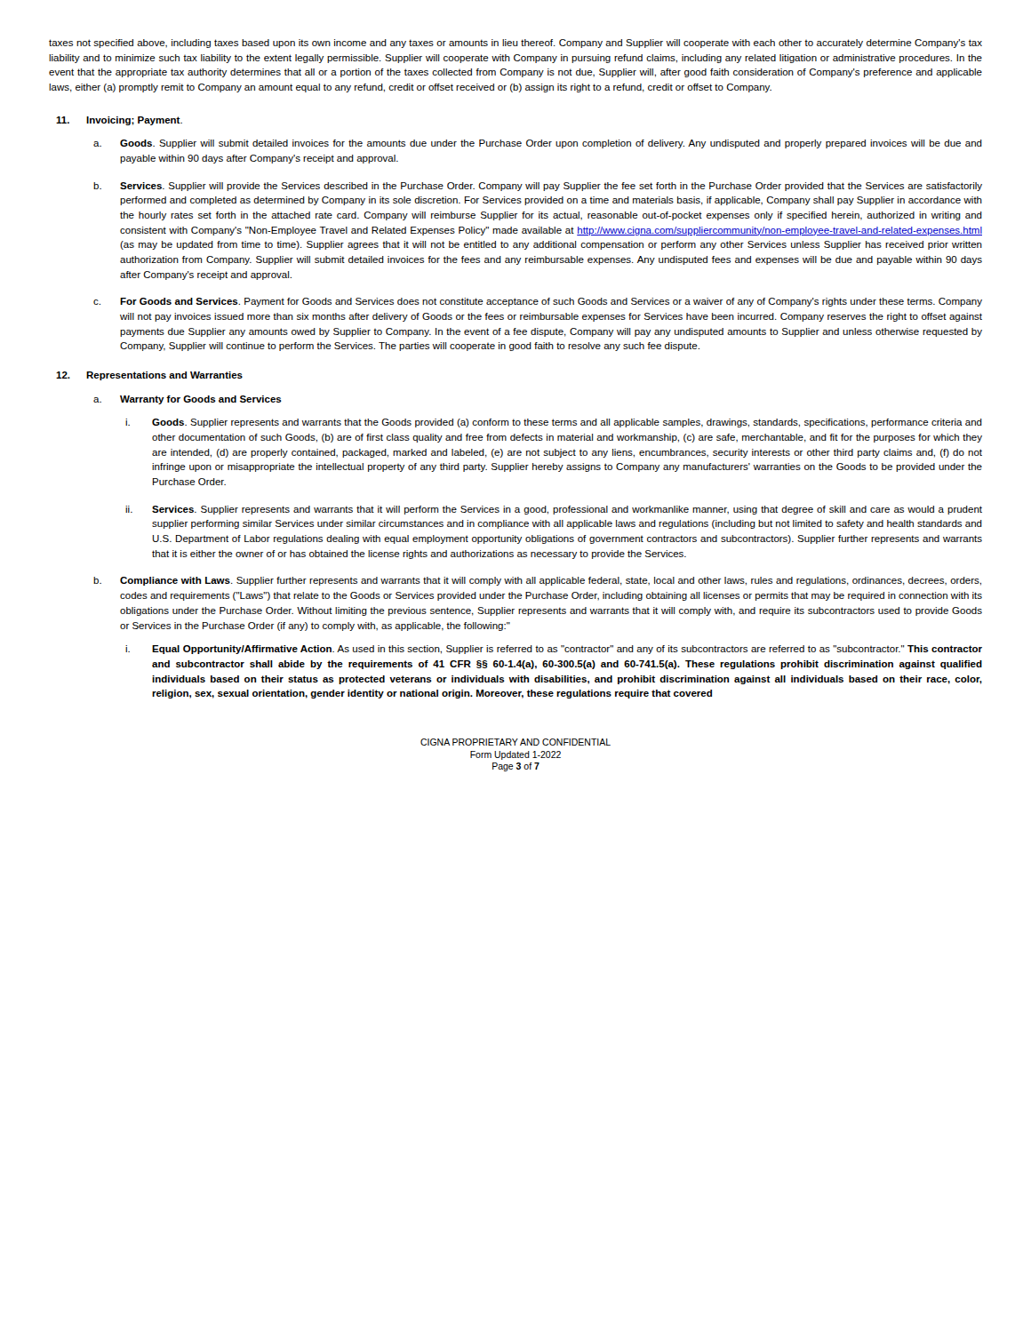taxes not specified above, including taxes based upon its own income and any taxes or amounts in lieu thereof. Company and Supplier will cooperate with each other to accurately determine Company's tax liability and to minimize such tax liability to the extent legally permissible. Supplier will cooperate with Company in pursuing refund claims, including any related litigation or administrative procedures. In the event that the appropriate tax authority determines that all or a portion of the taxes collected from Company is not due, Supplier will, after good faith consideration of Company's preference and applicable laws, either (a) promptly remit to Company an amount equal to any refund, credit or offset received or (b) assign its right to a refund, credit or offset to Company.
Invoicing; Payment.
Goods. Supplier will submit detailed invoices for the amounts due under the Purchase Order upon completion of delivery. Any undisputed and properly prepared invoices will be due and payable within 90 days after Company's receipt and approval.
Services. Supplier will provide the Services described in the Purchase Order. Company will pay Supplier the fee set forth in the Purchase Order provided that the Services are satisfactorily performed and completed as determined by Company in its sole discretion. For Services provided on a time and materials basis, if applicable, Company shall pay Supplier in accordance with the hourly rates set forth in the attached rate card. Company will reimburse Supplier for its actual, reasonable out-of-pocket expenses only if specified herein, authorized in writing and consistent with Company's "Non-Employee Travel and Related Expenses Policy" made available at http://www.cigna.com/suppliercommunity/non-employee-travel-and-related-expenses.html (as may be updated from time to time). Supplier agrees that it will not be entitled to any additional compensation or perform any other Services unless Supplier has received prior written authorization from Company. Supplier will submit detailed invoices for the fees and any reimbursable expenses. Any undisputed fees and expenses will be due and payable within 90 days after Company's receipt and approval.
For Goods and Services. Payment for Goods and Services does not constitute acceptance of such Goods and Services or a waiver of any of Company's rights under these terms. Company will not pay invoices issued more than six months after delivery of Goods or the fees or reimbursable expenses for Services have been incurred. Company reserves the right to offset against payments due Supplier any amounts owed by Supplier to Company. In the event of a fee dispute, Company will pay any undisputed amounts to Supplier and unless otherwise requested by Company, Supplier will continue to perform the Services. The parties will cooperate in good faith to resolve any such fee dispute.
Representations and Warranties
Warranty for Goods and Services
Goods. Supplier represents and warrants that the Goods provided (a) conform to these terms and all applicable samples, drawings, standards, specifications, performance criteria and other documentation of such Goods, (b) are of first class quality and free from defects in material and workmanship, (c) are safe, merchantable, and fit for the purposes for which they are intended, (d) are properly contained, packaged, marked and labeled, (e) are not subject to any liens, encumbrances, security interests or other third party claims and, (f) do not infringe upon or misappropriate the intellectual property of any third party. Supplier hereby assigns to Company any manufacturers' warranties on the Goods to be provided under the Purchase Order.
Services. Supplier represents and warrants that it will perform the Services in a good, professional and workmanlike manner, using that degree of skill and care as would a prudent supplier performing similar Services under similar circumstances and in compliance with all applicable laws and regulations (including but not limited to safety and health standards and U.S. Department of Labor regulations dealing with equal employment opportunity obligations of government contractors and subcontractors). Supplier further represents and warrants that it is either the owner of or has obtained the license rights and authorizations as necessary to provide the Services.
Compliance with Laws. Supplier further represents and warrants that it will comply with all applicable federal, state, local and other laws, rules and regulations, ordinances, decrees, orders, codes and requirements ("Laws") that relate to the Goods or Services provided under the Purchase Order, including obtaining all licenses or permits that may be required in connection with its obligations under the Purchase Order. Without limiting the previous sentence, Supplier represents and warrants that it will comply with, and require its subcontractors used to provide Goods or Services in the Purchase Order (if any) to comply with, as applicable, the following:"
Equal Opportunity/Affirmative Action. As used in this section, Supplier is referred to as "contractor" and any of its subcontractors are referred to as "subcontractor." This contractor and subcontractor shall abide by the requirements of 41 CFR §§ 60-1.4(a), 60-300.5(a) and 60-741.5(a). These regulations prohibit discrimination against qualified individuals based on their status as protected veterans or individuals with disabilities, and prohibit discrimination against all individuals based on their race, color, religion, sex, sexual orientation, gender identity or national origin. Moreover, these regulations require that covered
CIGNA PROPRIETARY AND CONFIDENTIAL
Form Updated 1-2022
Page 3 of 7